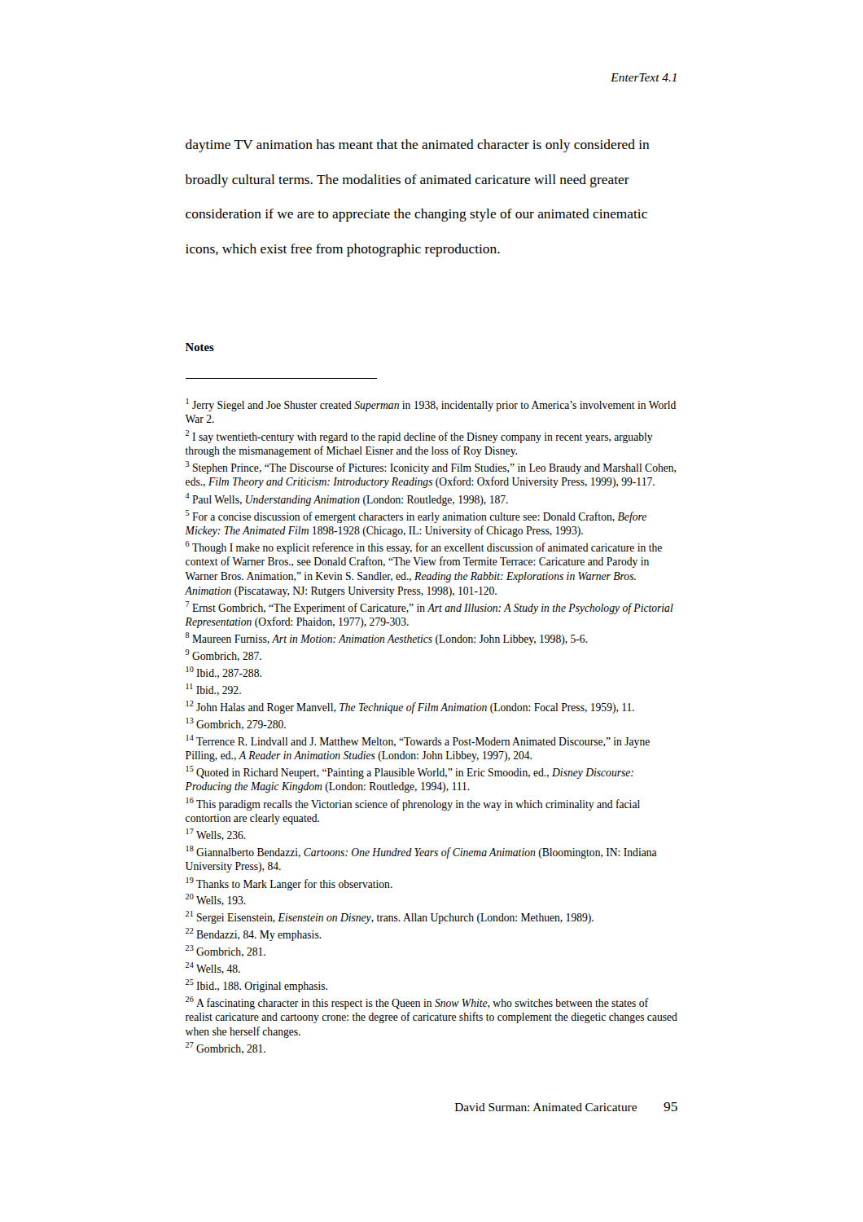EnterText 4.1
daytime TV animation has meant that the animated character is only considered in broadly cultural terms. The modalities of animated caricature will need greater consideration if we are to appreciate the changing style of our animated cinematic icons, which exist free from photographic reproduction.
Notes
1 Jerry Siegel and Joe Shuster created Superman in 1938, incidentally prior to America’s involvement in World War 2.
2 I say twentieth-century with regard to the rapid decline of the Disney company in recent years, arguably through the mismanagement of Michael Eisner and the loss of Roy Disney.
3 Stephen Prince, “The Discourse of Pictures: Iconicity and Film Studies,” in Leo Braudy and Marshall Cohen, eds., Film Theory and Criticism: Introductory Readings (Oxford: Oxford University Press, 1999), 99-117.
4 Paul Wells, Understanding Animation (London: Routledge, 1998), 187.
5 For a concise discussion of emergent characters in early animation culture see: Donald Crafton, Before Mickey: The Animated Film 1898-1928 (Chicago, IL: University of Chicago Press, 1993).
6 Though I make no explicit reference in this essay, for an excellent discussion of animated caricature in the context of Warner Bros., see Donald Crafton, “The View from Termite Terrace: Caricature and Parody in Warner Bros. Animation,” in Kevin S. Sandler, ed., Reading the Rabbit: Explorations in Warner Bros. Animation (Piscataway, NJ: Rutgers University Press, 1998), 101-120.
7 Ernst Gombrich, “The Experiment of Caricature,” in Art and Illusion: A Study in the Psychology of Pictorial Representation (Oxford: Phaidon, 1977), 279-303.
8 Maureen Furniss, Art in Motion: Animation Aesthetics (London: John Libbey, 1998), 5-6.
9 Gombrich, 287.
10 Ibid., 287-288.
11 Ibid., 292.
12 John Halas and Roger Manvell, The Technique of Film Animation (London: Focal Press, 1959), 11.
13 Gombrich, 279-280.
14 Terrence R. Lindvall and J. Matthew Melton, “Towards a Post-Modern Animated Discourse,” in Jayne Pilling, ed., A Reader in Animation Studies (London: John Libbey, 1997), 204.
15 Quoted in Richard Neupert, “Painting a Plausible World,” in Eric Smoodin, ed., Disney Discourse: Producing the Magic Kingdom (London: Routledge, 1994), 111.
16 This paradigm recalls the Victorian science of phrenology in the way in which criminality and facial contortion are clearly equated.
17 Wells, 236.
18 Giannalberto Bendazzi, Cartoons: One Hundred Years of Cinema Animation (Bloomington, IN: Indiana University Press), 84.
19 Thanks to Mark Langer for this observation.
20 Wells, 193.
21 Sergei Eisenstein, Eisenstein on Disney, trans. Allan Upchurch (London: Methuen, 1989).
22 Bendazzi, 84. My emphasis.
23 Gombrich, 281.
24 Wells, 48.
25 Ibid., 188. Original emphasis.
26 A fascinating character in this respect is the Queen in Snow White, who switches between the states of realist caricature and cartoony crone: the degree of caricature shifts to complement the diegetic changes caused when she herself changes.
27 Gombrich, 281.
David Surman: Animated Caricature 95